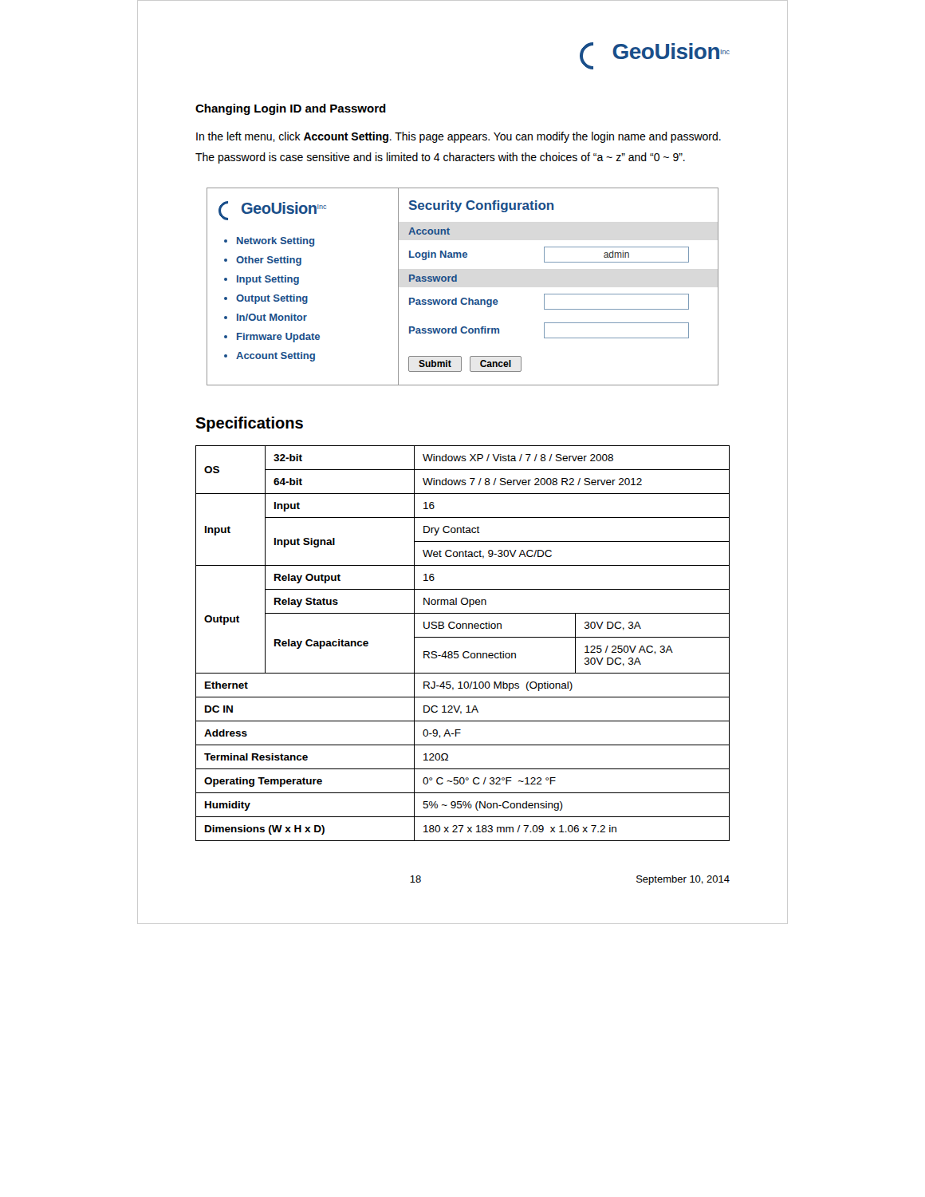Geo Uision Inc
Changing Login ID and Password
In the left menu, click Account Setting. This page appears. You can modify the login name and password. The password is case sensitive and is limited to 4 characters with the choices of “a ~ z” and “0 ~ 9”.
Geo Uision Inc
Network Setting
Other Setting
Input Setting
Output Setting
In/Out Monitor
Firmware Update
Account Setting
Security Configuration
Account
Login Name
admin
Password
Password Change
Password Confirm
Submit Cancel
Specifications
| OS | 32-bit | Windows XP / Vista / 7 / 8 / Server 2008 |
| 64-bit | Windows 7 / 8 / Server 2008 R2 / Server 2012 |
| Input | Input | 16 |
| Input Signal | Dry Contact |
| Wet Contact, 9-30V AC/DC |
| Output | Relay Output | 16 |
| Relay Status | Normal Open |
| Relay Capacitance | USB Connection | 30V DC, 3A |
| RS-485 Connection | 125 / 250V AC, 3A 30V DC, 3A |
| Ethernet | RJ-45, 10/100 Mbps (Optional) |
| DC IN | DC 12V, 1A |
| Address | 0-9, A-F |
| Terminal Resistance | 120Ω |
| Operating Temperature | 0° C ~50° C / 32°F ~122 °F |
| Humidity | 5% ~ 95% (Non-Condensing) |
| Dimensions (W x H x D) | 180 x 27 x 183 mm / 7.09 x 1.06 x 7.2 in |
18 September 10, 2014